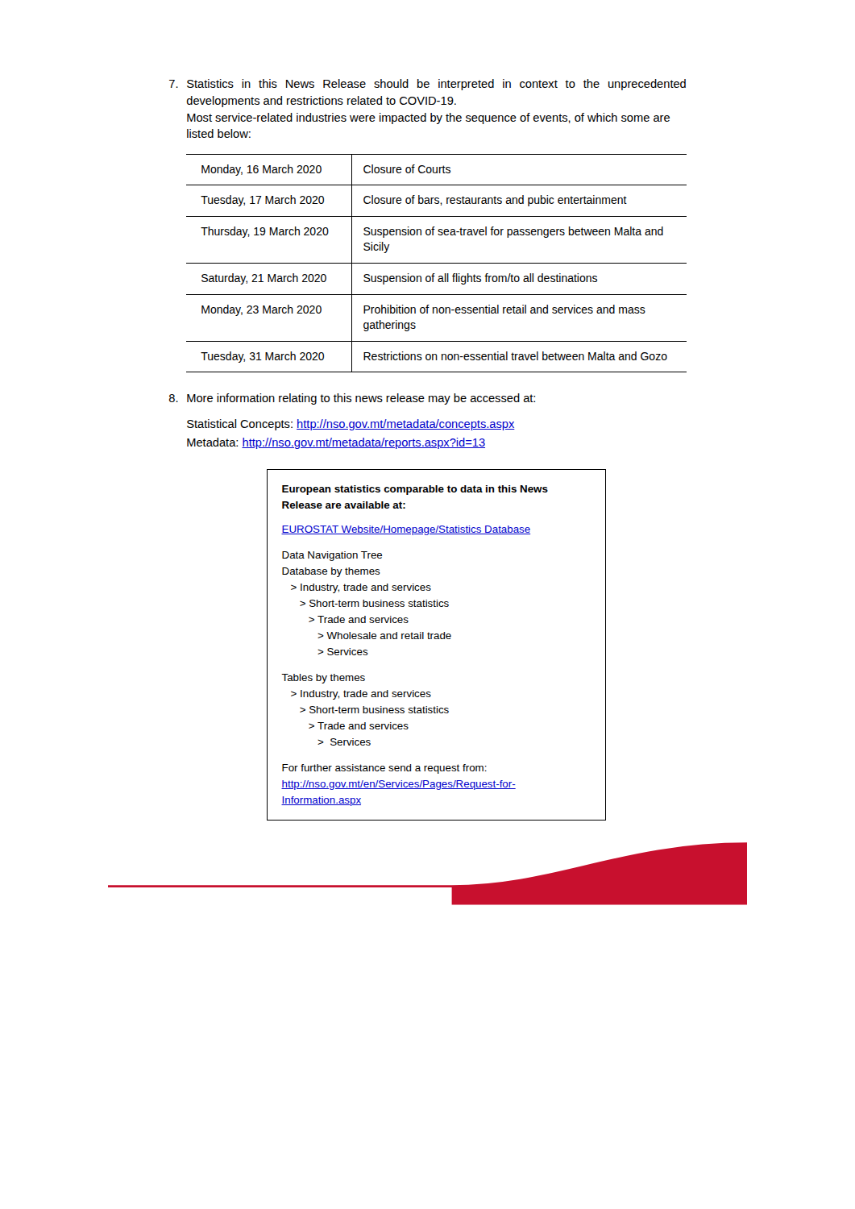Statistics in this News Release should be interpreted in context to the unprecedented developments and restrictions related to COVID-19.
Most service-related industries were impacted by the sequence of events, of which some are listed below:
| Monday, 16 March 2020 | Closure of Courts |
| Tuesday, 17 March 2020 | Closure of bars, restaurants and pubic entertainment |
| Thursday, 19 March 2020 | Suspension of sea-travel for passengers between Malta and Sicily |
| Saturday, 21 March 2020 | Suspension of all flights from/to all destinations |
| Monday, 23 March 2020 | Prohibition of non-essential retail and services and mass gatherings |
| Tuesday, 31 March 2020 | Restrictions on non-essential travel between Malta and Gozo |
More information relating to this news release may be accessed at:
Statistical Concepts: http://nso.gov.mt/metadata/concepts.aspx
Metadata: http://nso.gov.mt/metadata/reports.aspx?id=13
European statistics comparable to data in this News Release are available at:
EUROSTAT Website/Homepage/Statistics Database
Data Navigation Tree
Database by themes
> Industry, trade and services
> Short-term business statistics
> Trade and services
> Wholesale and retail trade
> Services
Tables by themes
> Industry, trade and services
> Short-term business statistics
> Trade and services
> Services
For further assistance send a request from:
http://nso.gov.mt/en/Services/Pages/Request-for-Information.aspx
7